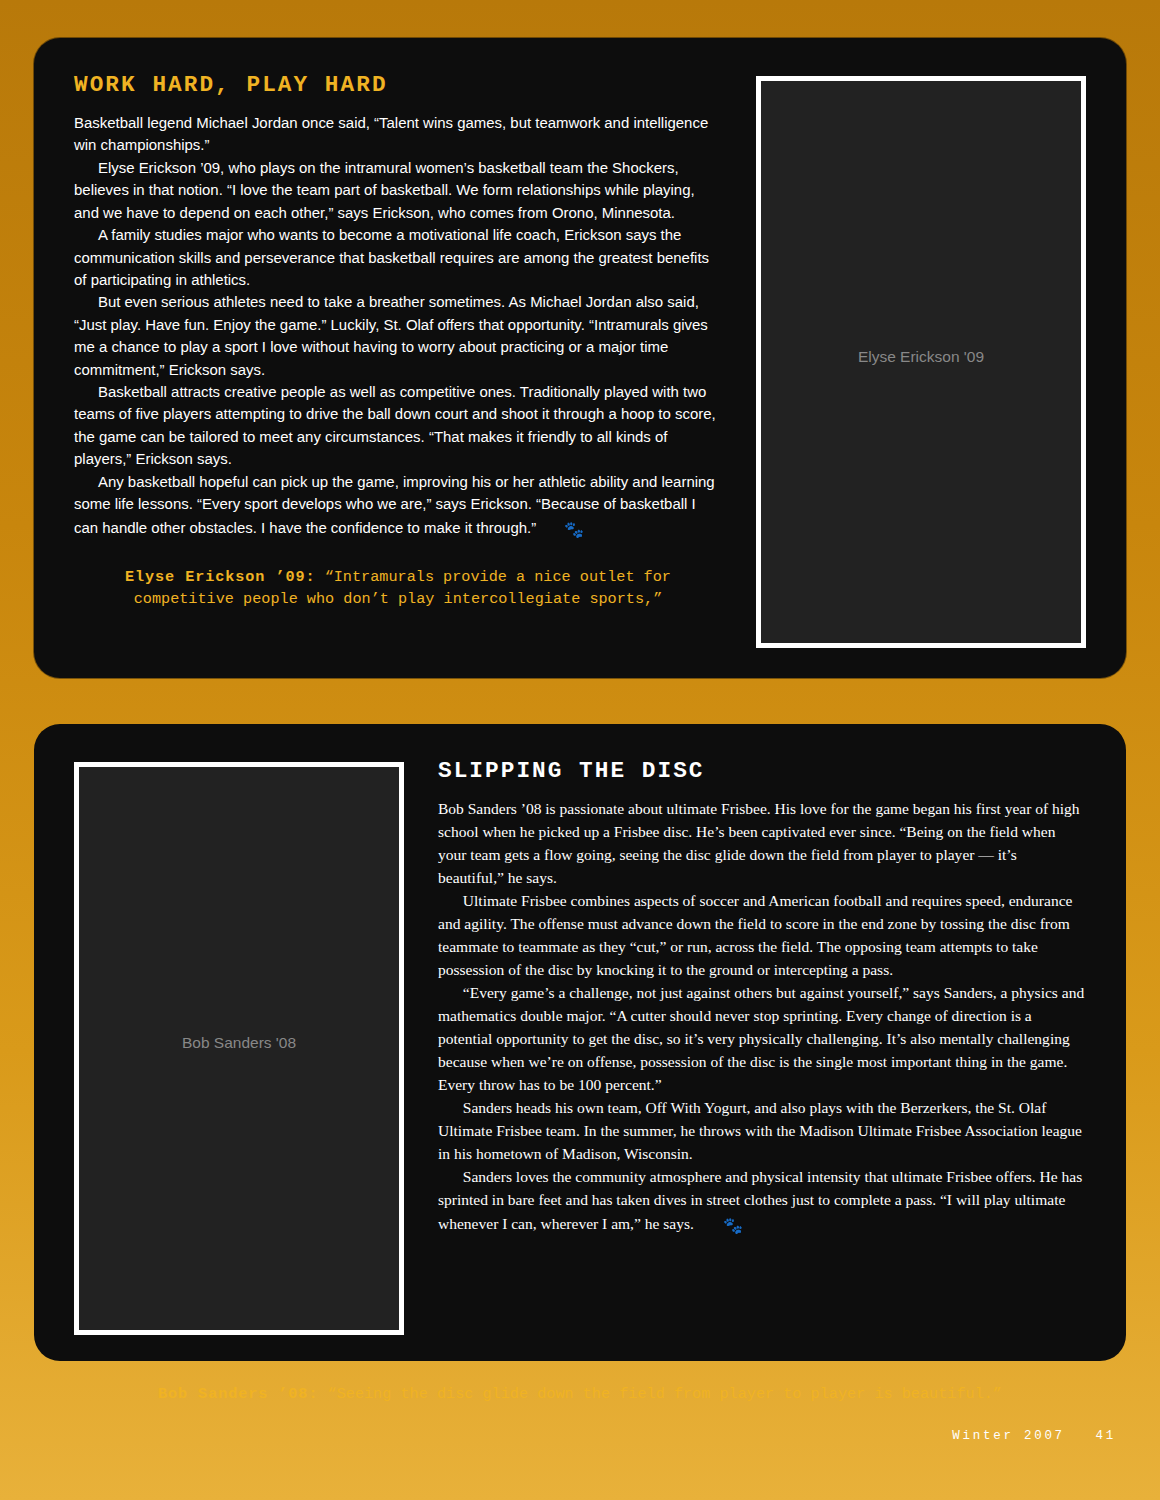Work Hard, Play Hard
Basketball legend Michael Jordan once said, “Talent wins games, but teamwork and intelligence win championships.”
Elyse Erickson ’09, who plays on the intramural women’s basketball team the Shockers, believes in that notion. “I love the team part of basketball. We form relationships while playing, and we have to depend on each other,” says Erickson, who comes from Orono, Minnesota.
A family studies major who wants to become a motivational life coach, Erickson says the communication skills and perseverance that basketball requires are among the greatest benefits of participating in athletics.
But even serious athletes need to take a breather sometimes. As Michael Jordan also said, “Just play. Have fun. Enjoy the game.” Luckily, St. Olaf offers that opportunity. “Intramurals gives me a chance to play a sport I love without having to worry about practicing or a major time commitment,” Erickson says.
Basketball attracts creative people as well as competitive ones. Traditionally played with two teams of five players attempting to drive the ball down court and shoot it through a hoop to score, the game can be tailored to meet any circumstances. “That makes it friendly to all kinds of players,” Erickson says.
Any basketball hopeful can pick up the game, improving his or her athletic ability and learning some life lessons. “Every sport develops who we are,” says Erickson. “Because of basketball I can handle other obstacles. I have the confidence to make it through.” 🐾
Elyse Erickson ’09: “Intramurals provide a nice outlet for competitive people who don’t play intercollegiate sports,”
Slipping the Disc
Bob Sanders ’08 is passionate about ultimate Frisbee. His love for the game began his first year of high school when he picked up a Frisbee disc. He’s been captivated ever since. “Being on the field when your team gets a flow going, seeing the disc glide down the field from player to player — it’s beautiful,” he says.
Ultimate Frisbee combines aspects of soccer and American football and requires speed, endurance and agility. The offense must advance down the field to score in the end zone by tossing the disc from teammate to teammate as they “cut,” or run, across the field. The opposing team attempts to take possession of the disc by knocking it to the ground or intercepting a pass.
“Every game’s a challenge, not just against others but against yourself,” says Sanders, a physics and mathematics double major. “A cutter should never stop sprinting. Every change of direction is a potential opportunity to get the disc, so it’s very physically challenging. It’s also mentally challenging because when we’re on offense, possession of the disc is the single most important thing in the game. Every throw has to be 100 percent.”
Sanders heads his own team, Off With Yogurt, and also plays with the Berzerkers, the St. Olaf Ultimate Frisbee team. In the summer, he throws with the Madison Ultimate Frisbee Association league in his hometown of Madison, Wisconsin.
Sanders loves the community atmosphere and physical intensity that ultimate Frisbee offers. He has sprinted in bare feet and has taken dives in street clothes just to complete a pass. “I will play ultimate whenever I can, wherever I am,” he says. 🐾
Bob Sanders ’08: “Seeing the disc glide down the field from player to player is beautiful.”
Winter 2007 41